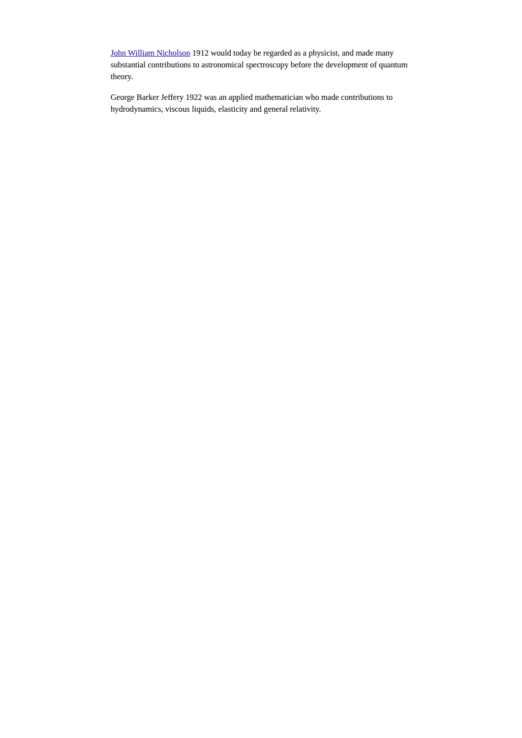John William Nicholson 1912 would today be regarded as a physicist, and made many substantial contributions to astronomical spectroscopy before the development of quantum theory.
George Barker Jeffery 1922 was an applied mathematician who made contributions to hydrodynamics, viscous liquids, elasticity and general relativity.